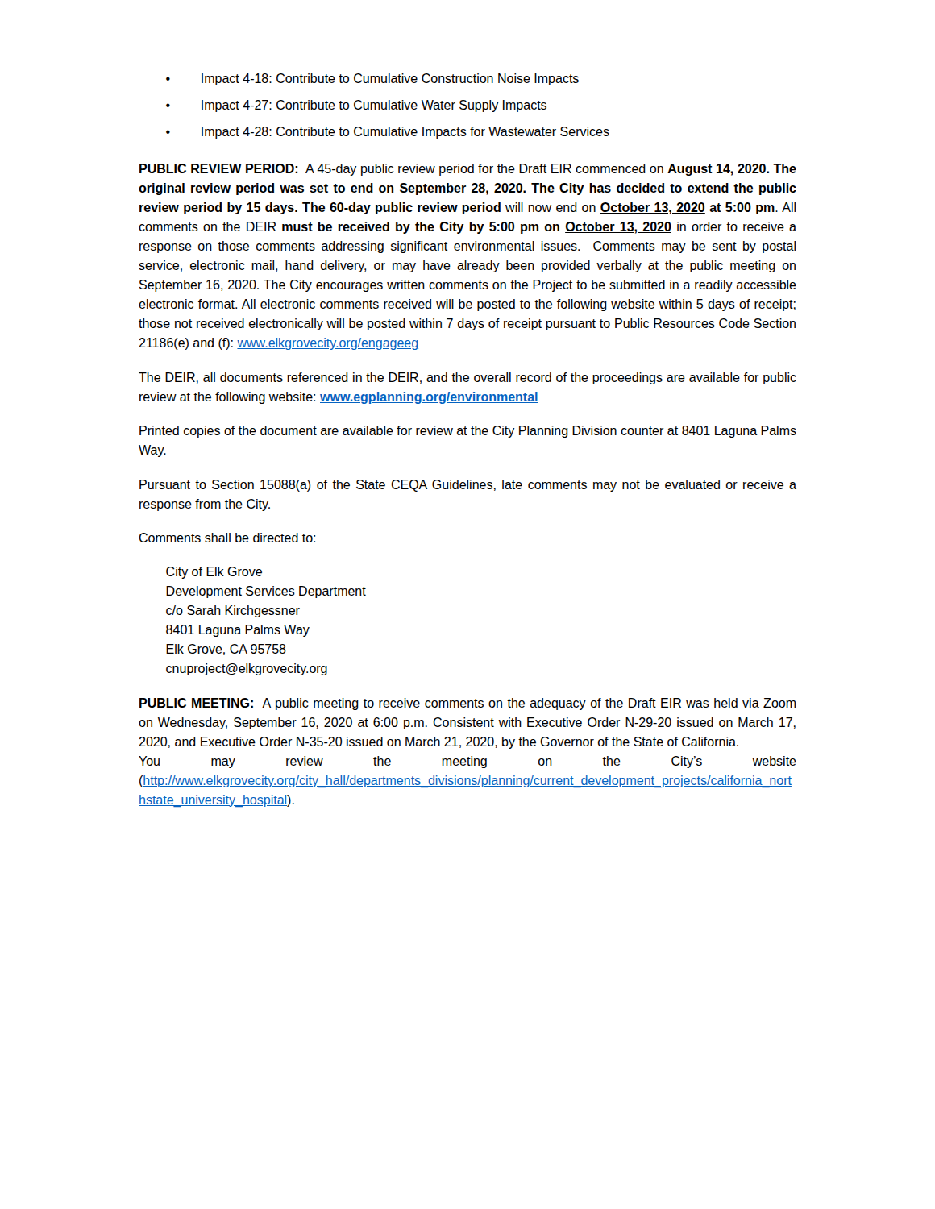Impact 4-18: Contribute to Cumulative Construction Noise Impacts
Impact 4-27: Contribute to Cumulative Water Supply Impacts
Impact 4-28: Contribute to Cumulative Impacts for Wastewater Services
PUBLIC REVIEW PERIOD: A 45-day public review period for the Draft EIR commenced on August 14, 2020. The original review period was set to end on September 28, 2020. The City has decided to extend the public review period by 15 days. The 60-day public review period will now end on October 13, 2020 at 5:00 pm. All comments on the DEIR must be received by the City by 5:00 pm on October 13, 2020 in order to receive a response on those comments addressing significant environmental issues. Comments may be sent by postal service, electronic mail, hand delivery, or may have already been provided verbally at the public meeting on September 16, 2020. The City encourages written comments on the Project to be submitted in a readily accessible electronic format. All electronic comments received will be posted to the following website within 5 days of receipt; those not received electronically will be posted within 7 days of receipt pursuant to Public Resources Code Section 21186(e) and (f): www.elkgrovecity.org/engageeg
The DEIR, all documents referenced in the DEIR, and the overall record of the proceedings are available for public review at the following website: www.egplanning.org/environmental
Printed copies of the document are available for review at the City Planning Division counter at 8401 Laguna Palms Way.
Pursuant to Section 15088(a) of the State CEQA Guidelines, late comments may not be evaluated or receive a response from the City.
Comments shall be directed to:
City of Elk Grove
Development Services Department
c/o Sarah Kirchgessner
8401 Laguna Palms Way
Elk Grove, CA 95758
cnuproject@elkgrovecity.org
PUBLIC MEETING: A public meeting to receive comments on the adequacy of the Draft EIR was held via Zoom on Wednesday, September 16, 2020 at 6:00 p.m. Consistent with Executive Order N-29-20 issued on March 17, 2020, and Executive Order N-35-20 issued on March 21, 2020, by the Governor of the State of California. You may review the meeting on the City’s website(http://www.elkgrovecity.org/city_hall/departments_divisions/planning/current_development_projects/california_northstate_university_hospital).